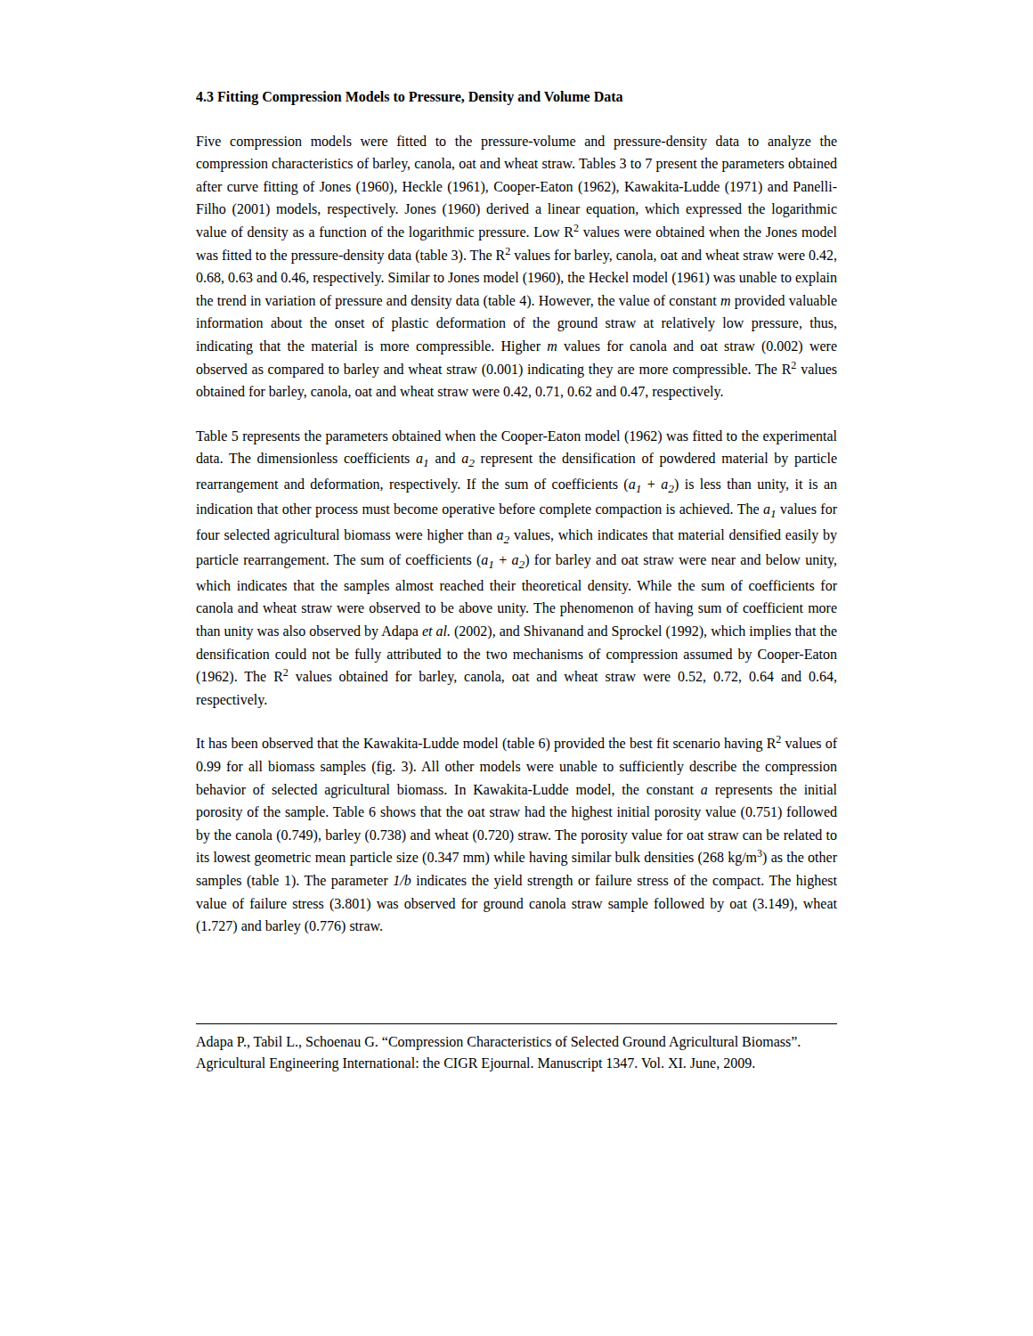4.3 Fitting Compression Models to Pressure, Density and Volume Data
Five compression models were fitted to the pressure-volume and pressure-density data to analyze the compression characteristics of barley, canola, oat and wheat straw. Tables 3 to 7 present the parameters obtained after curve fitting of Jones (1960), Heckle (1961), Cooper-Eaton (1962), Kawakita-Ludde (1971) and Panelli-Filho (2001) models, respectively. Jones (1960) derived a linear equation, which expressed the logarithmic value of density as a function of the logarithmic pressure. Low R2 values were obtained when the Jones model was fitted to the pressure-density data (table 3). The R2 values for barley, canola, oat and wheat straw were 0.42, 0.68, 0.63 and 0.46, respectively. Similar to Jones model (1960), the Heckel model (1961) was unable to explain the trend in variation of pressure and density data (table 4). However, the value of constant m provided valuable information about the onset of plastic deformation of the ground straw at relatively low pressure, thus, indicating that the material is more compressible. Higher m values for canola and oat straw (0.002) were observed as compared to barley and wheat straw (0.001) indicating they are more compressible. The R2 values obtained for barley, canola, oat and wheat straw were 0.42, 0.71, 0.62 and 0.47, respectively.
Table 5 represents the parameters obtained when the Cooper-Eaton model (1962) was fitted to the experimental data. The dimensionless coefficients a1 and a2 represent the densification of powdered material by particle rearrangement and deformation, respectively. If the sum of coefficients (a1 + a2) is less than unity, it is an indication that other process must become operative before complete compaction is achieved. The a1 values for four selected agricultural biomass were higher than a2 values, which indicates that material densified easily by particle rearrangement. The sum of coefficients (a1 + a2) for barley and oat straw were near and below unity, which indicates that the samples almost reached their theoretical density. While the sum of coefficients for canola and wheat straw were observed to be above unity. The phenomenon of having sum of coefficient more than unity was also observed by Adapa et al. (2002), and Shivanand and Sprockel (1992), which implies that the densification could not be fully attributed to the two mechanisms of compression assumed by Cooper-Eaton (1962). The R2 values obtained for barley, canola, oat and wheat straw were 0.52, 0.72, 0.64 and 0.64, respectively.
It has been observed that the Kawakita-Ludde model (table 6) provided the best fit scenario having R2 values of 0.99 for all biomass samples (fig. 3). All other models were unable to sufficiently describe the compression behavior of selected agricultural biomass. In Kawakita-Ludde model, the constant a represents the initial porosity of the sample. Table 6 shows that the oat straw had the highest initial porosity value (0.751) followed by the canola (0.749), barley (0.738) and wheat (0.720) straw. The porosity value for oat straw can be related to its lowest geometric mean particle size (0.347 mm) while having similar bulk densities (268 kg/m3) as the other samples (table 1). The parameter 1/b indicates the yield strength or failure stress of the compact. The highest value of failure stress (3.801) was observed for ground canola straw sample followed by oat (3.149), wheat (1.727) and barley (0.776) straw.
Adapa P., Tabil L., Schoenau G. “Compression Characteristics of Selected Ground Agricultural Biomass”. Agricultural Engineering International: the CIGR Ejournal. Manuscript 1347. Vol. XI. June, 2009.